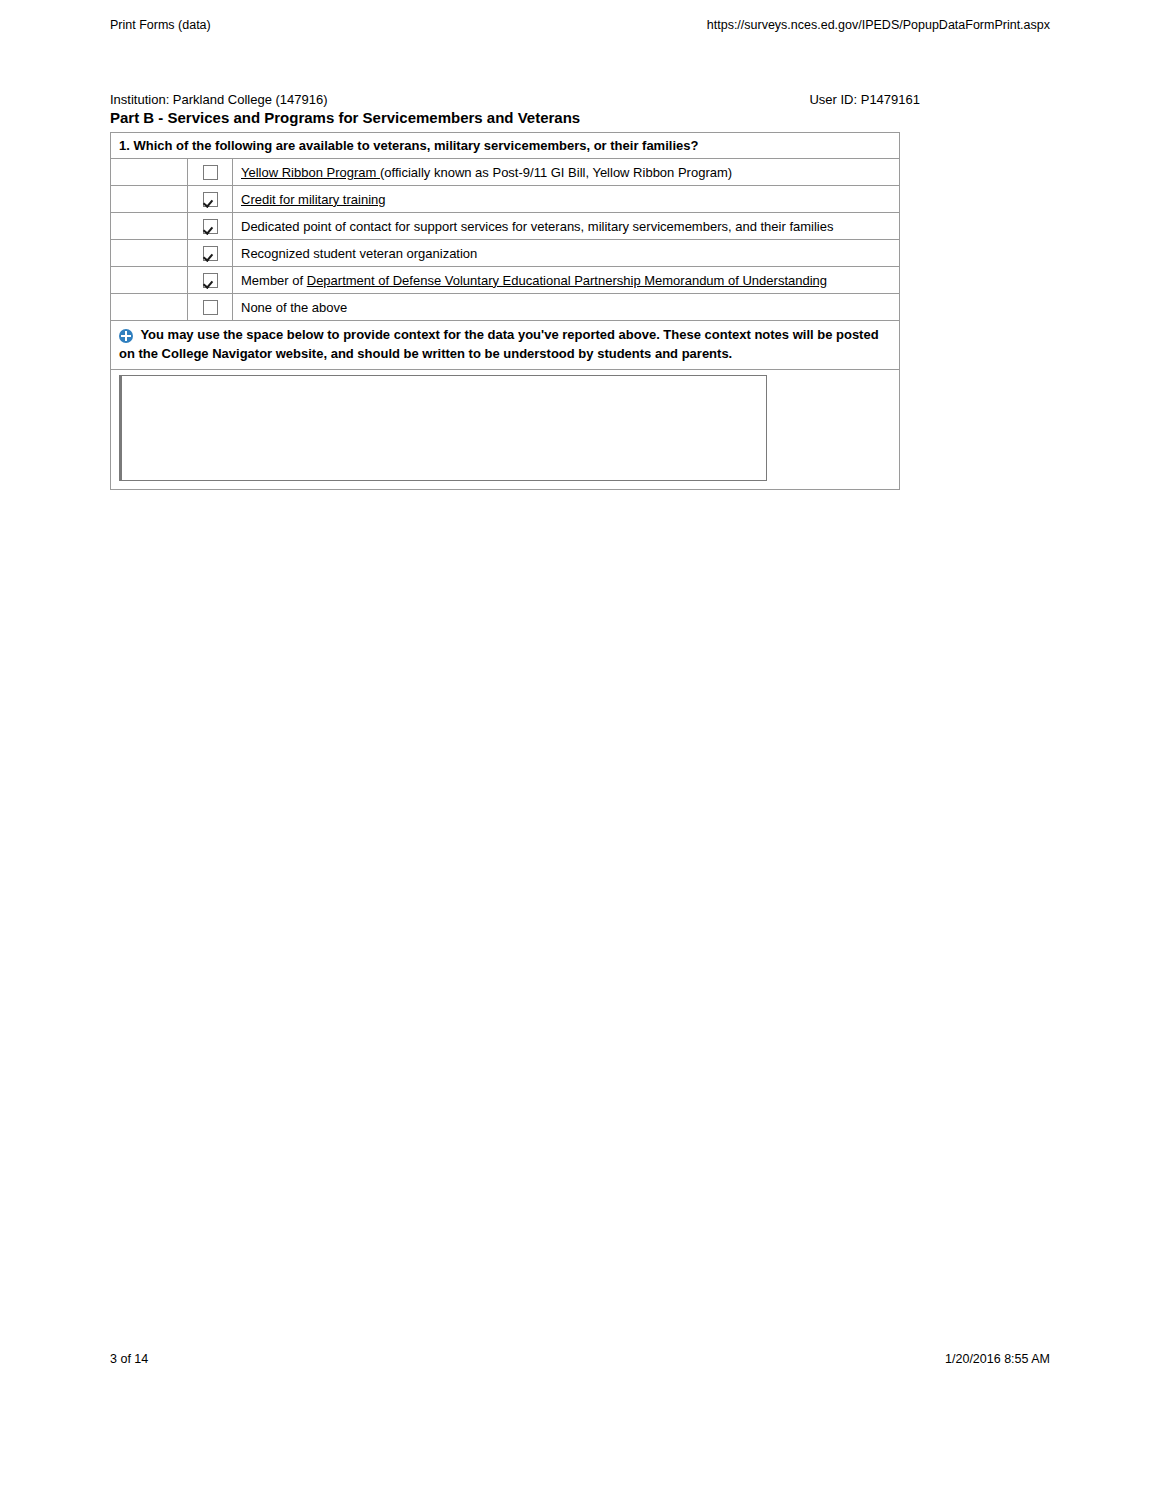Print Forms (data)
https://surveys.nces.ed.gov/IPEDS/PopupDataFormPrint.aspx
Institution: Parkland College (147916)
User ID: P1479161
Part B - Services and Programs for Servicemembers and Veterans
| 1. Which of the following are available to veterans, military servicemembers, or their families? |
| | | Yellow Ribbon Program (officially known as Post-9/11 GI Bill, Yellow Ribbon Program) |
| | | Credit for military training |
| | | Dedicated point of contact for support services for veterans, military servicemembers, and their families |
| | | Recognized student veteran organization |
| | | Member of Department of Defense Voluntary Educational Partnership Memorandum of Understanding |
| | | None of the above |
| You may use the space below to provide context for the data you've reported above. These context notes will be posted on the College Navigator website, and should be written to be understood by students and parents. |
3 of 14
1/20/2016 8:55 AM